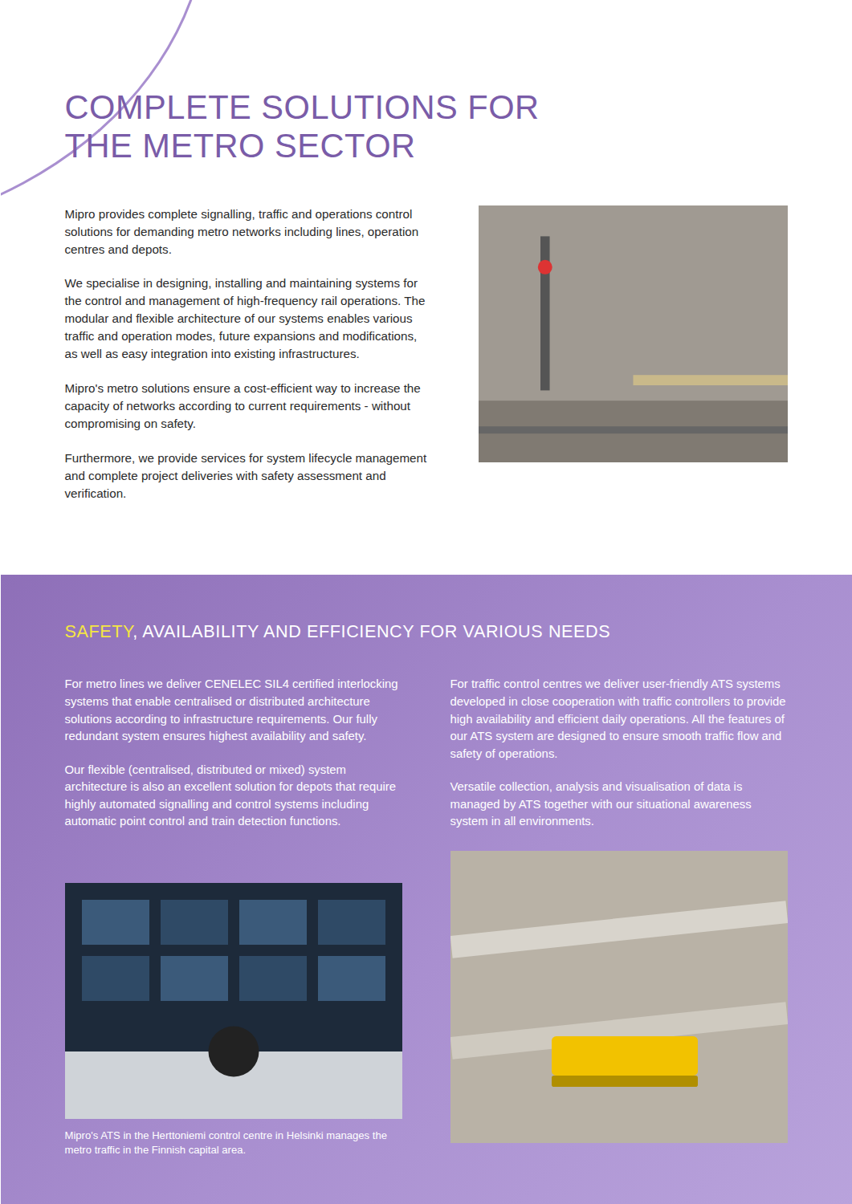Complete solutions for
the metro sector
Mipro provides complete signalling, traffic and operations control solutions for demanding metro networks including lines, operation centres and depots.
We specialise in designing, installing and maintaining systems for the control and management of high-frequency rail operations. The modular and flexible architecture of our systems enables various traffic and operation modes, future expansions and modifications, as well as easy integration into existing infrastructures.
Mipro's metro solutions ensure a cost-efficient way to increase the capacity of networks according to current requirements - without compromising on safety.
Furthermore, we provide services for system lifecycle management and complete project deliveries with safety assessment and verification.
Safety, availability and efficiency for various needs
For metro lines we deliver CENELEC SIL4 certified interlocking systems that enable centralised or distributed architecture solutions according to infrastructure requirements. Our fully redundant system ensures highest availability and safety.
Our flexible (centralised, distributed or mixed) system architecture is also an excellent solution for depots that require highly automated signalling and control systems including automatic point control and train detection functions.
For traffic control centres we deliver user-friendly ATS systems developed in close cooperation with traffic controllers to provide high availability and efficient daily operations. All the features of our ATS system are designed to ensure smooth traffic flow and safety of operations.
Versatile collection, analysis and visualisation of data is managed by ATS together with our situational awareness system in all environments.
Mipro's ATS in the Herttoniemi control centre in Helsinki manages the metro traffic in the Finnish capital area.